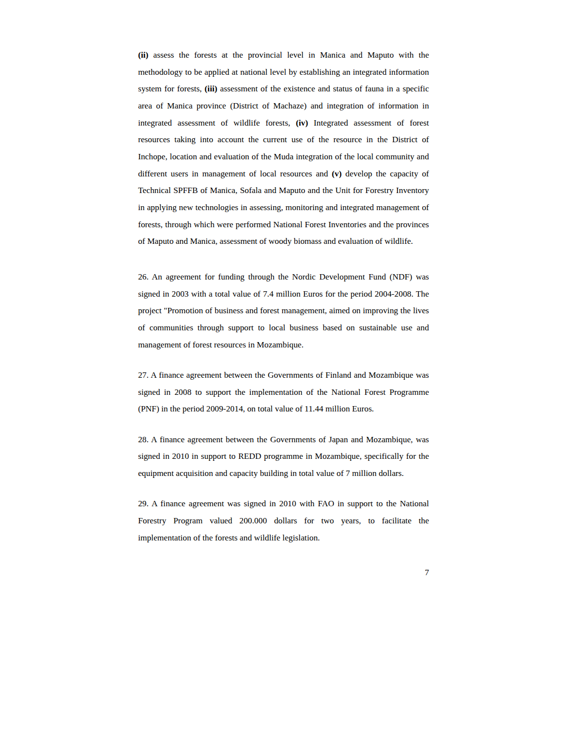(ii) assess the forests at the provincial level in Manica and Maputo with the methodology to be applied at national level by establishing an integrated information system for forests, (iii) assessment of the existence and status of fauna in a specific area of Manica province (District of Machaze) and integration of information in integrated assessment of wildlife forests, (iv) Integrated assessment of forest resources taking into account the current use of the resource in the District of Inchope, location and evaluation of the Muda integration of the local community and different users in management of local resources and (v) develop the capacity of Technical SPFFB of Manica, Sofala and Maputo and the Unit for Forestry Inventory in applying new technologies in assessing, monitoring and integrated management of forests, through which were performed National Forest Inventories and the provinces of Maputo and Manica, assessment of woody biomass and evaluation of wildlife.
26. An agreement for funding through the Nordic Development Fund (NDF) was signed in 2003 with a total value of 7.4 million Euros for the period 2004-2008. The project "Promotion of business and forest management, aimed on improving the lives of communities through support to local business based on sustainable use and management of forest resources in Mozambique.
27. A finance agreement between the Governments of Finland and Mozambique was signed in 2008 to support the implementation of the National Forest Programme (PNF) in the period 2009-2014, on total value of 11.44 million Euros.
28. A finance agreement between the Governments of Japan and Mozambique, was signed in 2010 in support to REDD programme in Mozambique, specifically for the equipment acquisition and capacity building in total value of 7 million dollars.
29. A finance agreement was signed in 2010 with FAO in support to the National Forestry Program valued 200.000 dollars for two years, to facilitate the implementation of the forests and wildlife legislation.
7